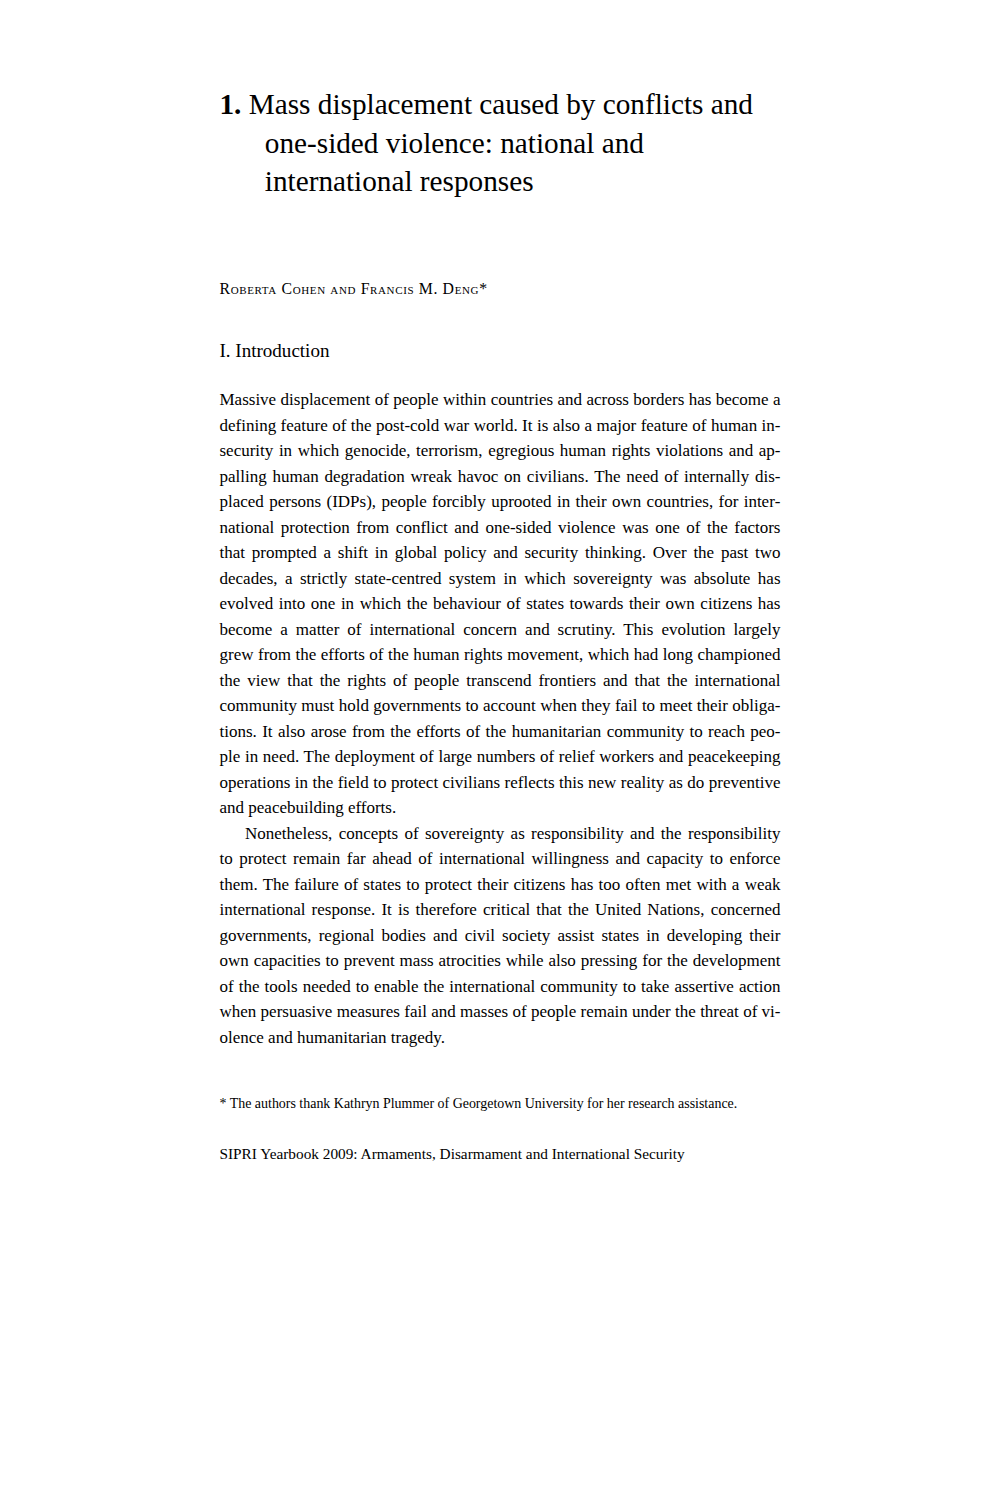1. Mass displacement caused by conflicts and one-sided violence: national and international responses
Roberta Cohen and Francis M. Deng*
I. Introduction
Massive displacement of people within countries and across borders has become a defining feature of the post-cold war world. It is also a major feature of human insecurity in which genocide, terrorism, egregious human rights violations and appalling human degradation wreak havoc on civilians. The need of internally displaced persons (IDPs), people forcibly uprooted in their own countries, for international protection from conflict and one-sided violence was one of the factors that prompted a shift in global policy and security thinking. Over the past two decades, a strictly state-centred system in which sovereignty was absolute has evolved into one in which the behaviour of states towards their own citizens has become a matter of international concern and scrutiny. This evolution largely grew from the efforts of the human rights movement, which had long championed the view that the rights of people transcend frontiers and that the international community must hold governments to account when they fail to meet their obligations. It also arose from the efforts of the humanitarian community to reach people in need. The deployment of large numbers of relief workers and peacekeeping operations in the field to protect civilians reflects this new reality as do preventive and peacebuilding efforts.
Nonetheless, concepts of sovereignty as responsibility and the responsibility to protect remain far ahead of international willingness and capacity to enforce them. The failure of states to protect their citizens has too often met with a weak international response. It is therefore critical that the United Nations, concerned governments, regional bodies and civil society assist states in developing their own capacities to prevent mass atrocities while also pressing for the development of the tools needed to enable the international community to take assertive action when persuasive measures fail and masses of people remain under the threat of violence and humanitarian tragedy.
* The authors thank Kathryn Plummer of Georgetown University for her research assistance.
SIPRI Yearbook 2009: Armaments, Disarmament and International Security